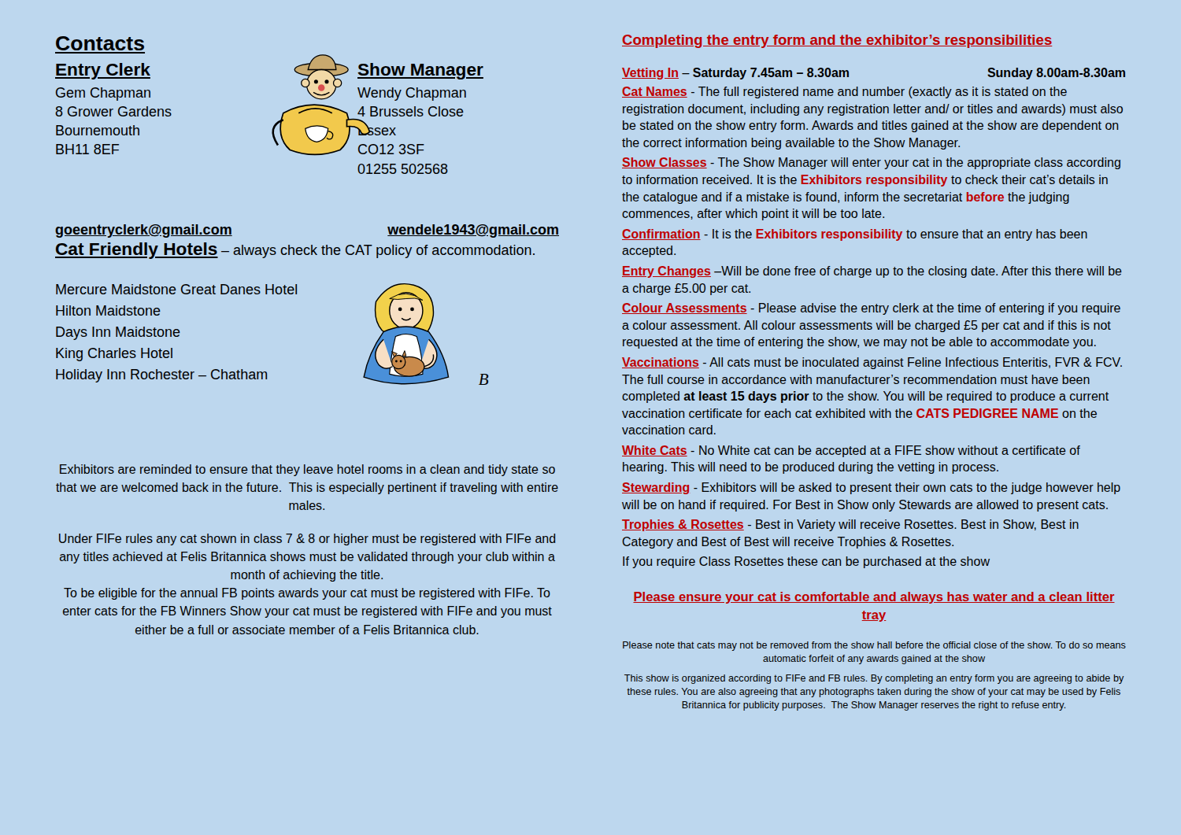Contacts
Entry Clerk Gem Chapman
8 Grower Gardens
Bournemouth
BH11 8EF
Show Manager Wendy Chapman
4 Brussels Close
Essex
CO12 3SF
01255 502568
goeentryclerk@gmail.com wendele1943@gmail.com
Cat Friendly Hotels – always check the CAT policy of accommodation.
Mercure Maidstone Great Danes Hotel
Hilton Maidstone
Days Inn Maidstone
King Charles Hotel
Holiday Inn Rochester – Chatham B
Exhibitors are reminded to ensure that they leave hotel rooms in a clean and tidy state so that we are welcomed back in the future. This is especially pertinent if traveling with entire males.
Under FIFe rules any cat shown in class 7 & 8 or higher must be registered with FIFe and any titles achieved at Felis Britannica shows must be validated through your club within a month of achieving the title.
To be eligible for the annual FB points awards your cat must be registered with FIFe. To enter cats for the FB Winners Show your cat must be registered with FIFe and you must either be a full or associate member of a Felis Britannica club.
Completing the entry form and the exhibitor’s responsibilities
Vetting In – Saturday 7.45am – 8.30am Sunday 8.00am-8.30am
Cat Names - The full registered name and number (exactly as it is stated on the registration document, including any registration letter and/ or titles and awards) must also be stated on the show entry form. Awards and titles gained at the show are dependent on the correct information being available to the Show Manager.
Show Classes - The Show Manager will enter your cat in the appropriate class according to information received. It is the Exhibitors responsibility to check their cat’s details in the catalogue and if a mistake is found, inform the secretariat before the judging commences, after which point it will be too late.
Confirmation - It is the Exhibitors responsibility to ensure that an entry has been accepted.
Entry Changes –Will be done free of charge up to the closing date. After this there will be a charge £5.00 per cat.
Colour Assessments - Please advise the entry clerk at the time of entering if you require a colour assessment. All colour assessments will be charged £5 per cat and if this is not requested at the time of entering the show, we may not be able to accommodate you.
Vaccinations - All cats must be inoculated against Feline Infectious Enteritis, FVR & FCV. The full course in accordance with manufacturer’s recommendation must have been completed at least 15 days prior to the show. You will be required to produce a current vaccination certificate for each cat exhibited with the CATS PEDIGREE NAME on the vaccination card.
White Cats - No White cat can be accepted at a FIFE show without a certificate of hearing. This will need to be produced during the vetting in process.
Stewarding - Exhibitors will be asked to present their own cats to the judge however help will be on hand if required. For Best in Show only Stewards are allowed to present cats.
Trophies & Rosettes - Best in Variety will receive Rosettes. Best in Show, Best in Category and Best of Best will receive Trophies & Rosettes.
If you require Class Rosettes these can be purchased at the show
Please ensure your cat is comfortable and always has water and a clean litter tray
Please note that cats may not be removed from the show hall before the official close of the show. To do so means automatic forfeit of any awards gained at the show
This show is organized according to FIFe and FB rules. By completing an entry form you are agreeing to abide by these rules. You are also agreeing that any photographs taken during the show of your cat may be used by Felis Britannica for publicity purposes. The Show Manager reserves the right to refuse entry.